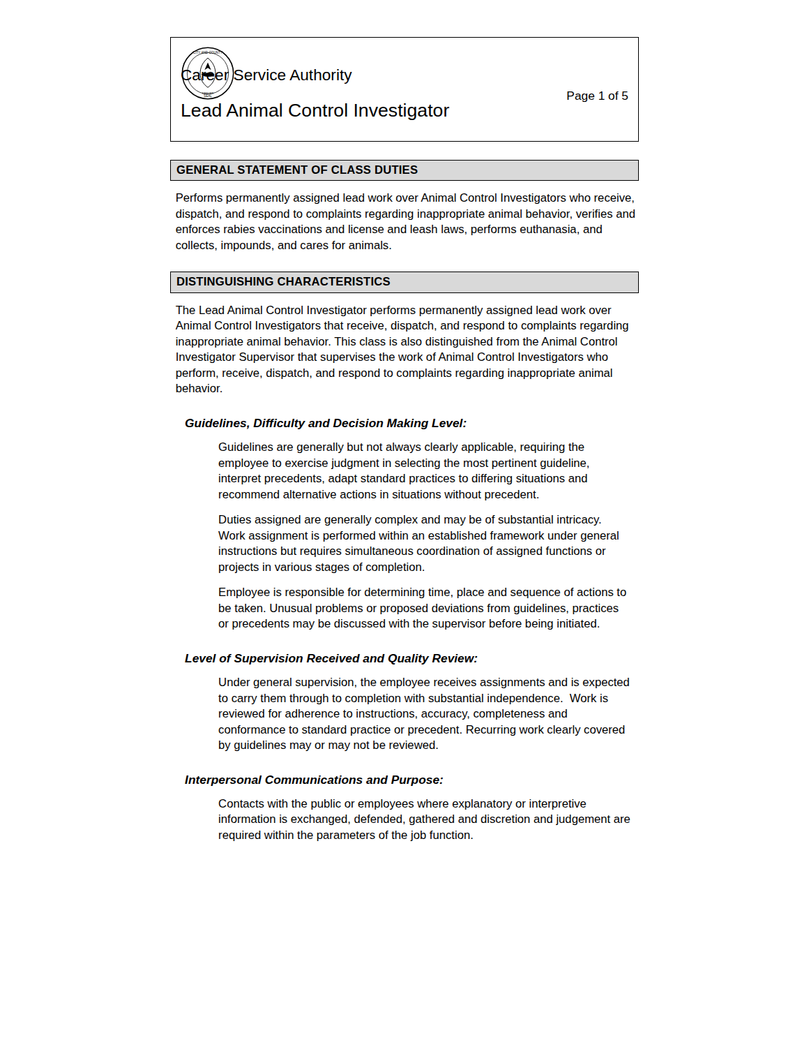CITY AND COUNTY SEAL DENVER
Page 1 of 5
Career Service Authority
Lead Animal Control Investigator
GENERAL STATEMENT OF CLASS DUTIES
Performs permanently assigned lead work over Animal Control Investigators who receive, dispatch, and respond to complaints regarding inappropriate animal behavior, verifies and enforces rabies vaccinations and license and leash laws, performs euthanasia, and collects, impounds, and cares for animals.
DISTINGUISHING CHARACTERISTICS
The Lead Animal Control Investigator performs permanently assigned lead work over Animal Control Investigators that receive, dispatch, and respond to complaints regarding inappropriate animal behavior. This class is also distinguished from the Animal Control Investigator Supervisor that supervises the work of Animal Control Investigators who perform, receive, dispatch, and respond to complaints regarding inappropriate animal behavior.
Guidelines, Difficulty and Decision Making Level:
Guidelines are generally but not always clearly applicable, requiring the employee to exercise judgment in selecting the most pertinent guideline, interpret precedents, adapt standard practices to differing situations and recommend alternative actions in situations without precedent.
Duties assigned are generally complex and may be of substantial intricacy. Work assignment is performed within an established framework under general instructions but requires simultaneous coordination of assigned functions or projects in various stages of completion.
Employee is responsible for determining time, place and sequence of actions to be taken. Unusual problems or proposed deviations from guidelines, practices or precedents may be discussed with the supervisor before being initiated.
Level of Supervision Received and Quality Review:
Under general supervision, the employee receives assignments and is expected to carry them through to completion with substantial independence. Work is reviewed for adherence to instructions, accuracy, completeness and conformance to standard practice or precedent. Recurring work clearly covered by guidelines may or may not be reviewed.
Interpersonal Communications and Purpose:
Contacts with the public or employees where explanatory or interpretive information is exchanged, defended, gathered and discretion and judgement are required within the parameters of the job function.